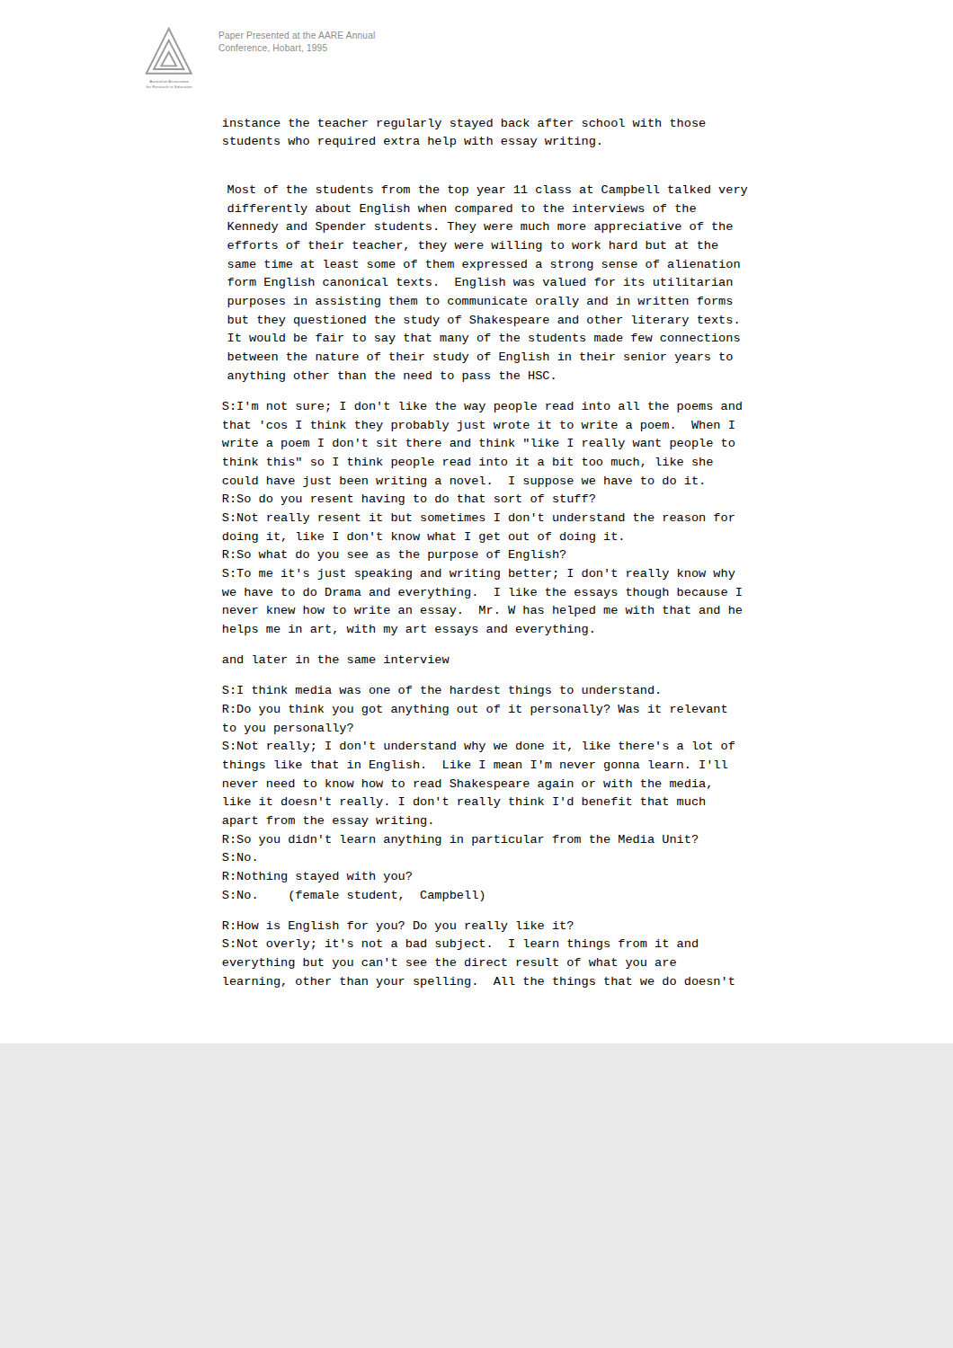Australian Association
for Research in Education
Paper Presented at the AARE Annual
Conference, Hobart, 1995
instance the teacher regularly stayed back after school with those students who required extra help with essay writing.
Most of the students from the top year 11 class at Campbell talked very differently about English when compared to the interviews of the Kennedy and Spender students. They were much more appreciative of the efforts of their teacher, they were willing to work hard but at the same time at least some of them expressed a strong sense of alienation form English canonical texts. English was valued for its utilitarian purposes in assisting them to communicate orally and in written forms but they questioned the study of Shakespeare and other literary texts. It would be fair to say that many of the students made few connections between the nature of their study of English in their senior years to anything other than the need to pass the HSC.
S:I'm not sure; I don't like the way people read into all the poems and that 'cos I think they probably just wrote it to write a poem. When I write a poem I don't sit there and think "like I really want people to think this" so I think people read into it a bit too much, like she could have just been writing a novel. I suppose we have to do it. R:So do you resent having to do that sort of stuff? S:Not really resent it but sometimes I don't understand the reason for doing it, like I don't know what I get out of doing it. R:So what do you see as the purpose of English? S:To me it's just speaking and writing better; I don't really know why we have to do Drama and everything. I like the essays though because I never knew how to write an essay. Mr. W has helped me with that and he helps me in art, with my art essays and everything.
and later in the same interview
S:I think media was one of the hardest things to understand. R:Do you think you got anything out of it personally? Was it relevant to you personally? S:Not really; I don't understand why we done it, like there's a lot of things like that in English. Like I mean I'm never gonna learn. I'll never need to know how to read Shakespeare again or with the media, like it doesn't really. I don't really think I'd benefit that much apart from the essay writing. R:So you didn't learn anything in particular from the Media Unit? S:No. R:Nothing stayed with you? S:No. (female student, Campbell)
R:How is English for you? Do you really like it? S:Not overly; it's not a bad subject. I learn things from it and everything but you can't see the direct result of what you are learning, other than your spelling. All the things that we do doesn't